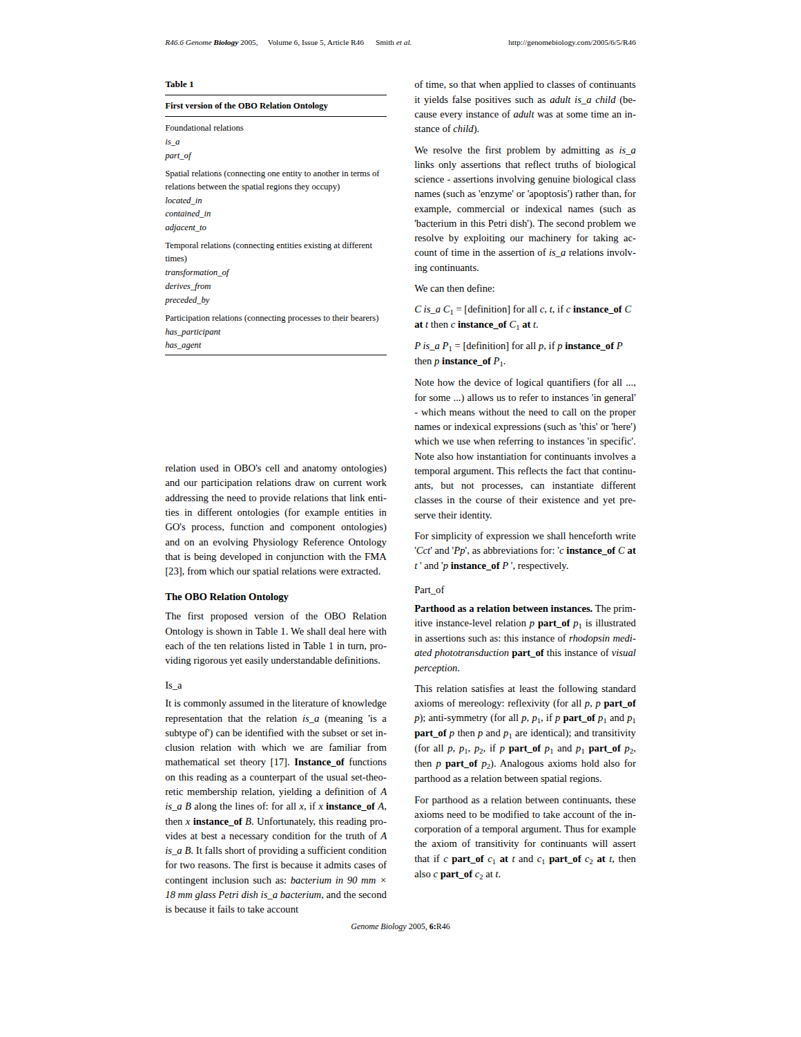R46.6 Genome Biology 2005, Volume 6, Issue 5, Article R46 Smith et al.
http://genomebiology.com/2005/6/5/R46
Table 1
First version of the OBO Relation Ontology
Foundational relations
is_a
part_of
Spatial relations (connecting one entity to another in terms of relations between the spatial regions they occupy)
located_in
contained_in
adjacent_to
Temporal relations (connecting entities existing at different times)
transformation_of
derives_from
preceded_by
Participation relations (connecting processes to their bearers)
has_participant
has_agent
relation used in OBO's cell and anatomy ontologies) and our participation relations draw on current work addressing the need to provide relations that link entities in different ontologies (for example entities in GO's process, function and component ontologies) and on an evolving Physiology Reference Ontology that is being developed in conjunction with the FMA [23], from which our spatial relations were extracted.
The OBO Relation Ontology
The first proposed version of the OBO Relation Ontology is shown in Table 1. We shall deal here with each of the ten relations listed in Table 1 in turn, providing rigorous yet easily understandable definitions.
Is_a
It is commonly assumed in the literature of knowledge representation that the relation is_a (meaning 'is a subtype of') can be identified with the subset or set inclusion relation with which we are familiar from mathematical set theory [17]. Instance_of functions on this reading as a counterpart of the usual set-theoretic membership relation, yielding a definition of A is_a B along the lines of: for all x, if x instance_of A, then x instance_of B. Unfortunately, this reading provides at best a necessary condition for the truth of A is_a B. It falls short of providing a sufficient condition for two reasons. The first is because it admits cases of contingent inclusion such as: bacterium in 90 mm × 18 mm glass Petri dish is_a bacterium, and the second is because it fails to take account
of time, so that when applied to classes of continuants it yields false positives such as adult is_a child (because every instance of adult was at some time an instance of child).
We resolve the first problem by admitting as is_a links only assertions that reflect truths of biological science - assertions involving genuine biological class names (such as 'enzyme' or 'apoptosis') rather than, for example, commercial or indexical names (such as 'bacterium in this Petri dish'). The second problem we resolve by exploiting our machinery for taking account of time in the assertion of is_a relations involving continuants.
We can then define:
C is_a C1 = [definition] for all c, t, if c instance_of C at t then c instance_of C1 at t.
P is_a P1 = [definition] for all p, if p instance_of P then p instance_of P1.
Note how the device of logical quantifiers (for all ..., for some ...) allows us to refer to instances 'in general' - which means without the need to call on the proper names or indexical expressions (such as 'this' or 'here') which we use when referring to instances 'in specific'. Note also how instantiation for continuants involves a temporal argument. This reflects the fact that continuants, but not processes, can instantiate different classes in the course of their existence and yet preserve their identity.
For simplicity of expression we shall henceforth write 'Cct' and 'Pp', as abbreviations for: 'c instance_of C at t ' and 'p instance_of P ', respectively.
Part_of
Parthood as a relation between instances. The primitive instance-level relation p part_of p1 is illustrated in assertions such as: this instance of rhodopsin mediated phototransduction part_of this instance of visual perception.
This relation satisfies at least the following standard axioms of mereology: reflexivity (for all p, p part_of p); anti-symmetry (for all p, p1, if p part_of p1 and p1 part_of p then p and p1 are identical); and transitivity (for all p, p1, p2, if p part_of p1 and p1 part_of p2, then p part_of p2). Analogous axioms hold also for parthood as a relation between spatial regions.
For parthood as a relation between continuants, these axioms need to be modified to take account of the incorporation of a temporal argument. Thus for example the axiom of transitivity for continuants will assert that if c part_of c1 at t and c1 part_of c2 at t, then also c part_of c2 at t.
Genome Biology 2005, 6: R46